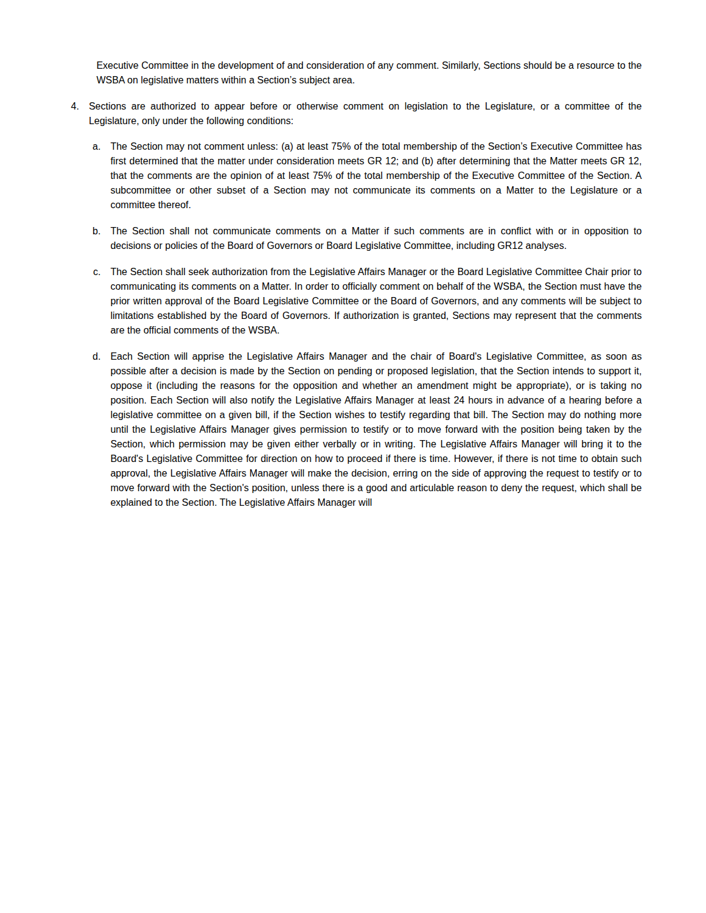Executive Committee in the development of and consideration of any comment. Similarly, Sections should be a resource to the WSBA on legislative matters within a Section’s subject area.
Sections are authorized to appear before or otherwise comment on legislation to the Legislature, or a committee of the Legislature, only under the following conditions:
The Section may not comment unless: (a) at least 75% of the total membership of the Section’s Executive Committee has first determined that the matter under consideration meets GR 12; and (b) after determining that the Matter meets GR 12, that the comments are the opinion of at least 75% of the total membership of the Executive Committee of the Section. A subcommittee or other subset of a Section may not communicate its comments on a Matter to the Legislature or a committee thereof.
The Section shall not communicate comments on a Matter if such comments are in conflict with or in opposition to decisions or policies of the Board of Governors or Board Legislative Committee, including GR12 analyses.
The Section shall seek authorization from the Legislative Affairs Manager or the Board Legislative Committee Chair prior to communicating its comments on a Matter. In order to officially comment on behalf of the WSBA, the Section must have the prior written approval of the Board Legislative Committee or the Board of Governors, and any comments will be subject to limitations established by the Board of Governors. If authorization is granted, Sections may represent that the comments are the official comments of the WSBA.
Each Section will apprise the Legislative Affairs Manager and the chair of Board's Legislative Committee, as soon as possible after a decision is made by the Section on pending or proposed legislation, that the Section intends to support it, oppose it (including the reasons for the opposition and whether an amendment might be appropriate), or is taking no position. Each Section will also notify the Legislative Affairs Manager at least 24 hours in advance of a hearing before a legislative committee on a given bill, if the Section wishes to testify regarding that bill. The Section may do nothing more until the Legislative Affairs Manager gives permission to testify or to move forward with the position being taken by the Section, which permission may be given either verbally or in writing. The Legislative Affairs Manager will bring it to the Board's Legislative Committee for direction on how to proceed if there is time. However, if there is not time to obtain such approval, the Legislative Affairs Manager will make the decision, erring on the side of approving the request to testify or to move forward with the Section's position, unless there is a good and articulable reason to deny the request, which shall be explained to the Section. The Legislative Affairs Manager will